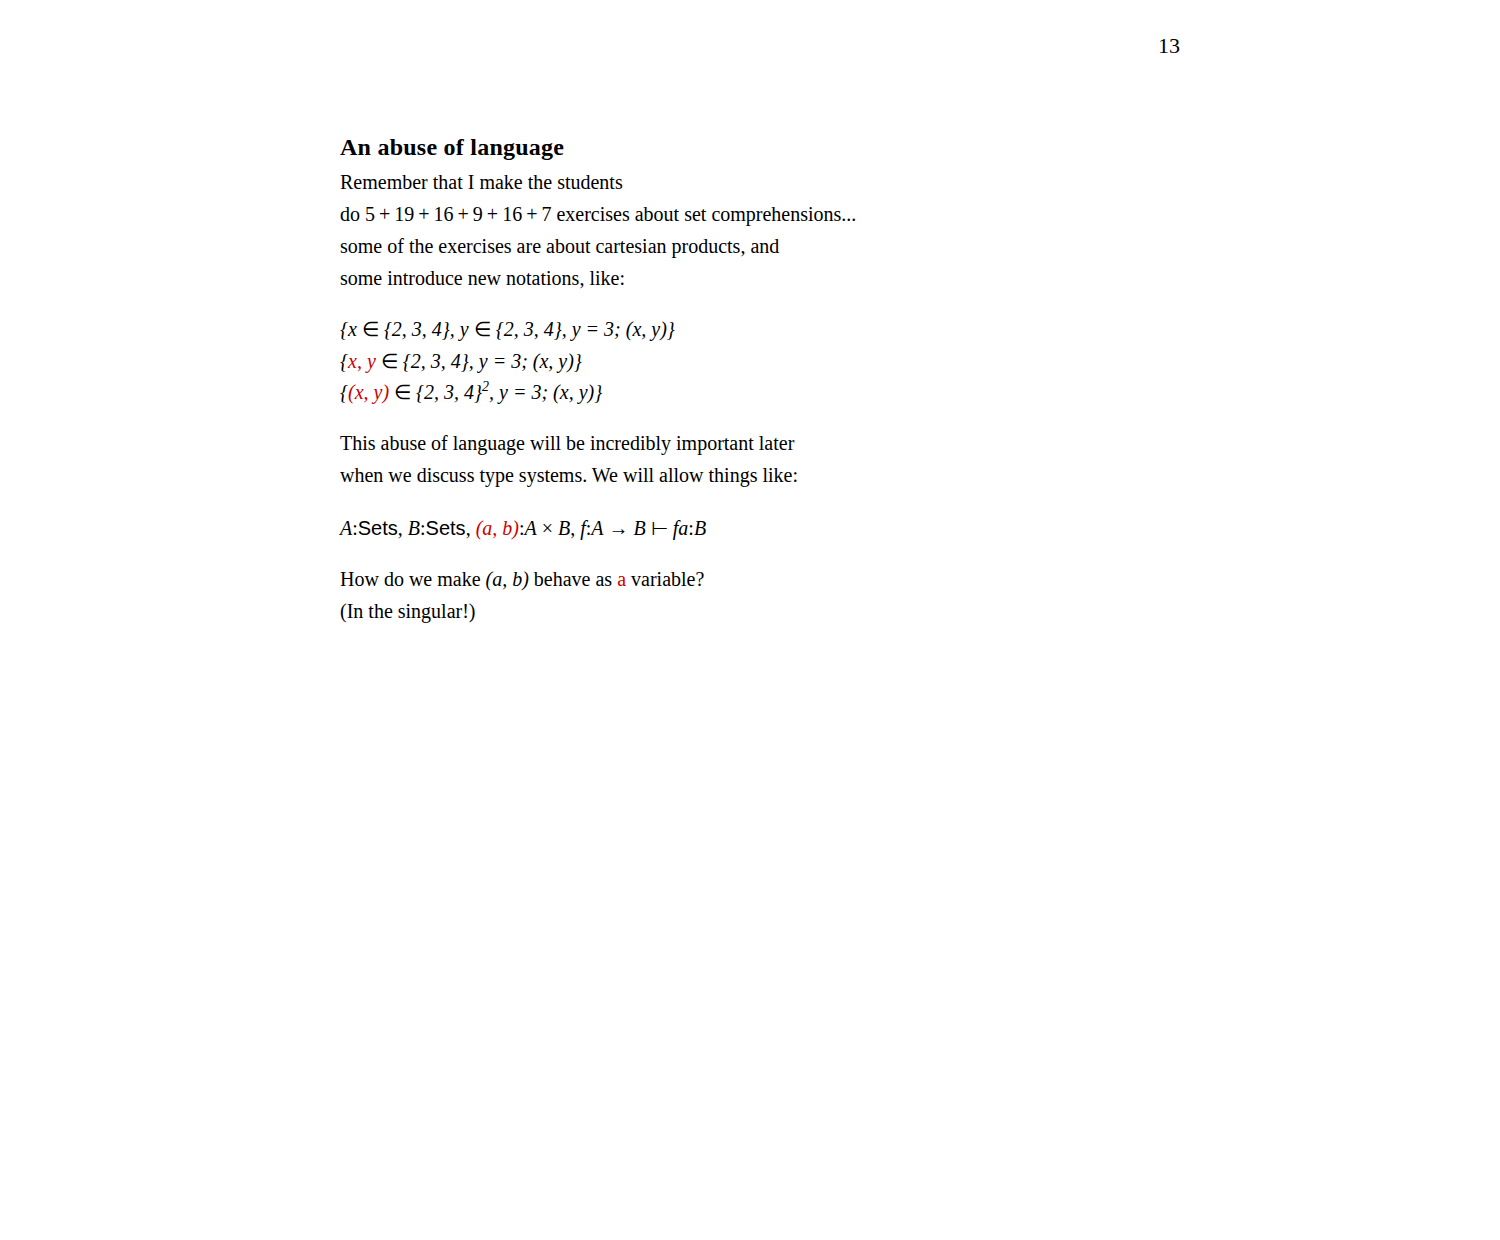13
An abuse of language
Remember that I make the students
do 5 + 19 + 16 + 9 + 16 + 7 exercises about set comprehensions...
some of the exercises are about cartesian products, and
some introduce new notations, like:
{x ∈ {2, 3, 4}, y ∈ {2, 3, 4}, y = 3; (x, y)}
{x, y ∈ {2, 3, 4}, y = 3; (x, y)}
{(x, y) ∈ {2, 3, 4}2, y = 3; (x, y)}
This abuse of language will be incredibly important later
when we discuss type systems. We will allow things like:
A:Sets, B:Sets, (a, b):A × B, f:A → B ⊢ fa:B
How do we make (a, b) behave as a variable?
(In the singular!)